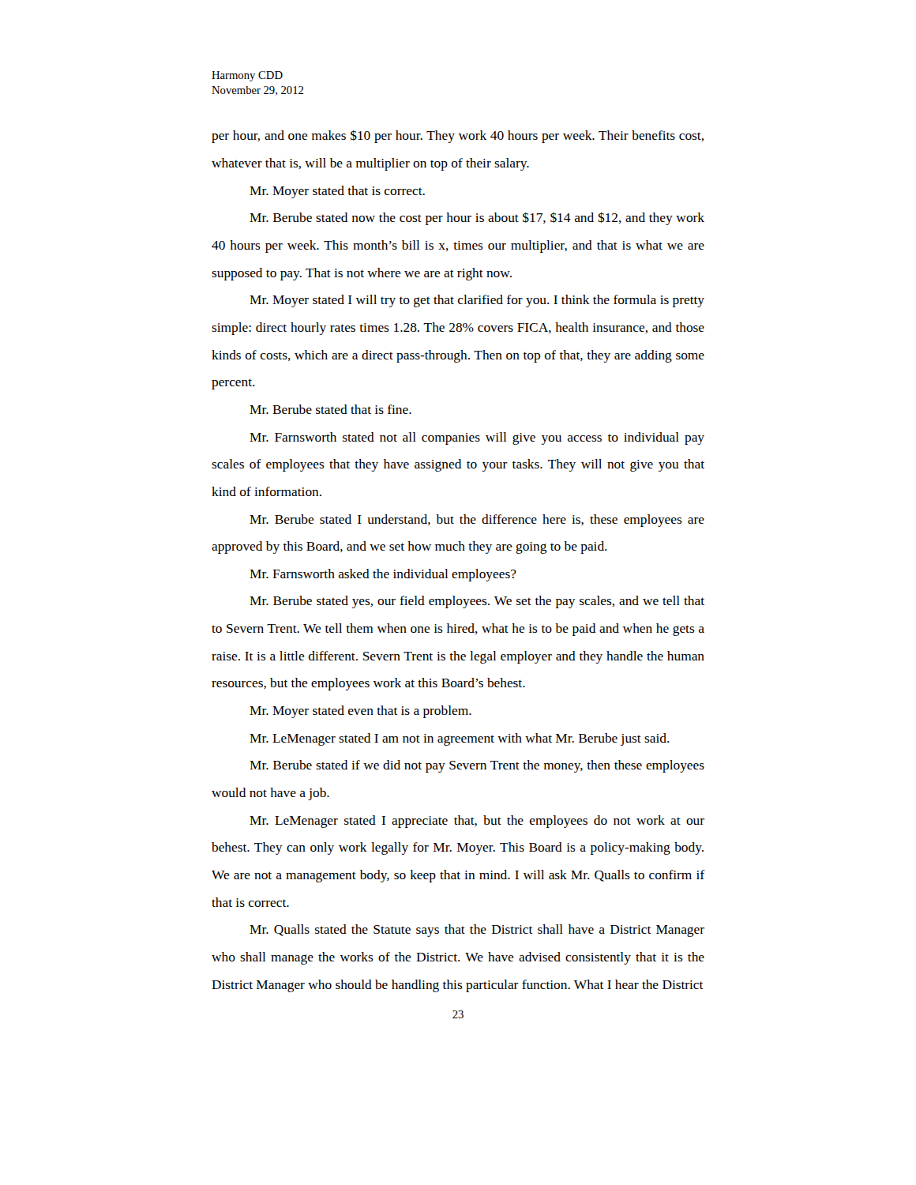Harmony CDD
November 29, 2012
per hour, and one makes $10 per hour. They work 40 hours per week. Their benefits cost, whatever that is, will be a multiplier on top of their salary.
Mr. Moyer stated that is correct.
Mr. Berube stated now the cost per hour is about $17, $14 and $12, and they work 40 hours per week. This month’s bill is x, times our multiplier, and that is what we are supposed to pay. That is not where we are at right now.
Mr. Moyer stated I will try to get that clarified for you. I think the formula is pretty simple: direct hourly rates times 1.28. The 28% covers FICA, health insurance, and those kinds of costs, which are a direct pass-through. Then on top of that, they are adding some percent.
Mr. Berube stated that is fine.
Mr. Farnsworth stated not all companies will give you access to individual pay scales of employees that they have assigned to your tasks. They will not give you that kind of information.
Mr. Berube stated I understand, but the difference here is, these employees are approved by this Board, and we set how much they are going to be paid.
Mr. Farnsworth asked the individual employees?
Mr. Berube stated yes, our field employees. We set the pay scales, and we tell that to Severn Trent. We tell them when one is hired, what he is to be paid and when he gets a raise. It is a little different. Severn Trent is the legal employer and they handle the human resources, but the employees work at this Board’s behest.
Mr. Moyer stated even that is a problem.
Mr. LeMenager stated I am not in agreement with what Mr. Berube just said.
Mr. Berube stated if we did not pay Severn Trent the money, then these employees would not have a job.
Mr. LeMenager stated I appreciate that, but the employees do not work at our behest. They can only work legally for Mr. Moyer. This Board is a policy-making body. We are not a management body, so keep that in mind. I will ask Mr. Qualls to confirm if that is correct.
Mr. Qualls stated the Statute says that the District shall have a District Manager who shall manage the works of the District. We have advised consistently that it is the District Manager who should be handling this particular function. What I hear the District
23